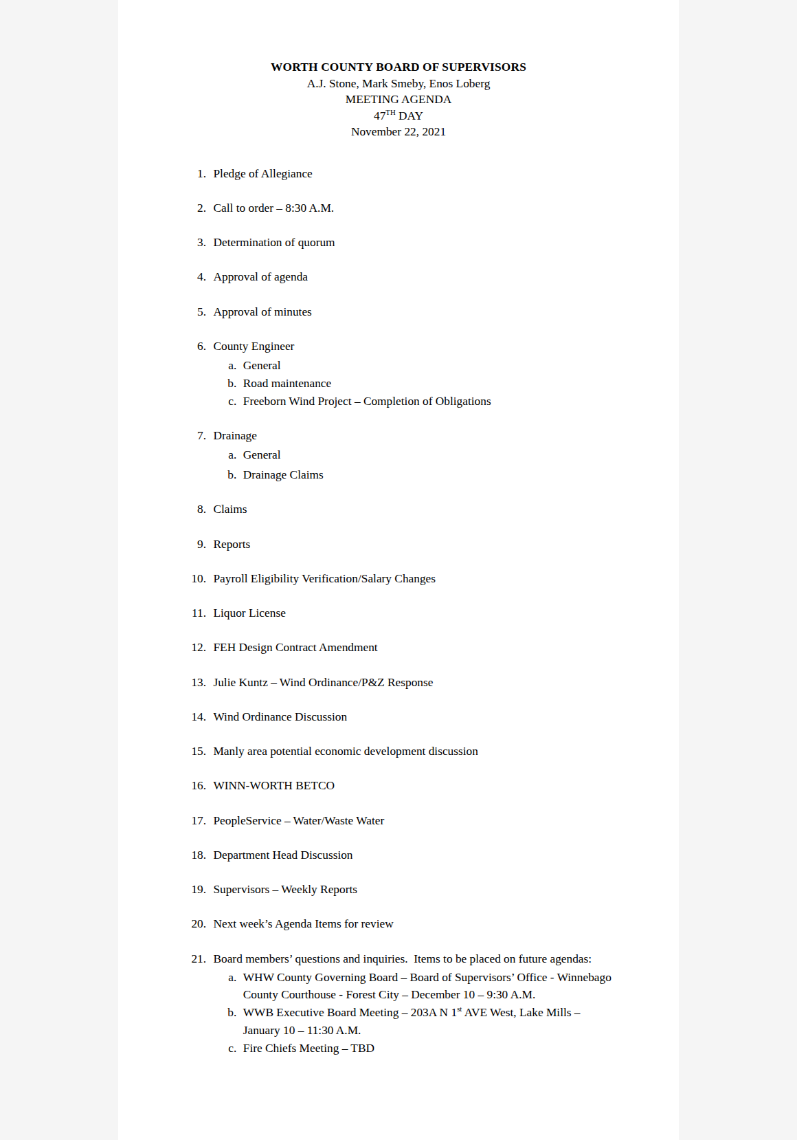Worth County Board of Supervisors
A.J. Stone, Mark Smeby, Enos Loberg
MEETING AGENDA
47TH DAY
November 22, 2021
Pledge of Allegiance
Call to order – 8:30 A.M.
Determination of quorum
Approval of agenda
Approval of minutes
County Engineer
General
Road maintenance
Freeborn Wind Project – Completion of Obligations
Drainage
General
Drainage Claims
Claims
Reports
Payroll Eligibility Verification/Salary Changes
Liquor License
FEH Design Contract Amendment
Julie Kuntz – Wind Ordinance/P&Z Response
Wind Ordinance Discussion
Manly area potential economic development discussion
WINN-WORTH BETCO
PeopleService – Water/Waste Water
Department Head Discussion
Supervisors – Weekly Reports
Next week’s Agenda Items for review
Board members’ questions and inquiries. Items to be placed on future agendas:
WHW County Governing Board – Board of Supervisors’ Office - Winnebago County Courthouse - Forest City – December 10 – 9:30 A.M.
WWB Executive Board Meeting – 203A N 1st AVE West, Lake Mills – January 10 – 11:30 A.M.
Fire Chiefs Meeting – TBD